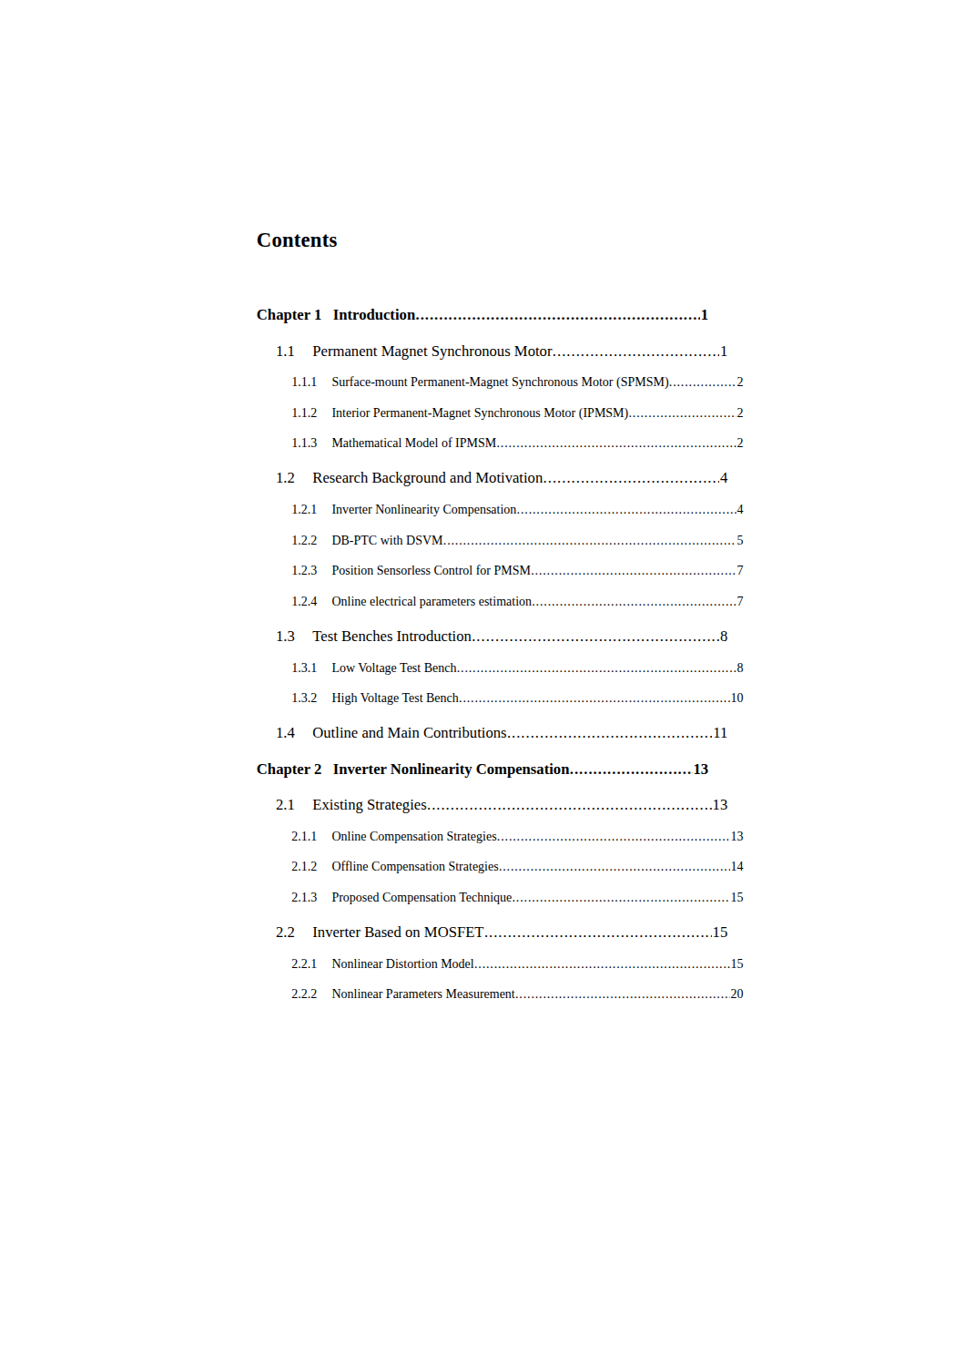Contents
Chapter 1 Introduction 1
1.1 Permanent Magnet Synchronous Motor 1
1.1.1 Surface-mount Permanent-Magnet Synchronous Motor (SPMSM) 2
1.1.2 Interior Permanent-Magnet Synchronous Motor (IPMSM) 2
1.1.3 Mathematical Model of IPMSM 2
1.2 Research Background and Motivation 4
1.2.1 Inverter Nonlinearity Compensation 4
1.2.2 DB-PTC with DSVM 5
1.2.3 Position Sensorless Control for PMSM 7
1.2.4 Online electrical parameters estimation 7
1.3 Test Benches Introduction 8
1.3.1 Low Voltage Test Bench 8
1.3.2 High Voltage Test Bench 10
1.4 Outline and Main Contributions 11
Chapter 2 Inverter Nonlinearity Compensation 13
2.1 Existing Strategies 13
2.1.1 Online Compensation Strategies 13
2.1.2 Offline Compensation Strategies 14
2.1.3 Proposed Compensation Technique 15
2.2 Inverter Based on MOSFET 15
2.2.1 Nonlinear Distortion Model 15
2.2.2 Nonlinear Parameters Measurement 20